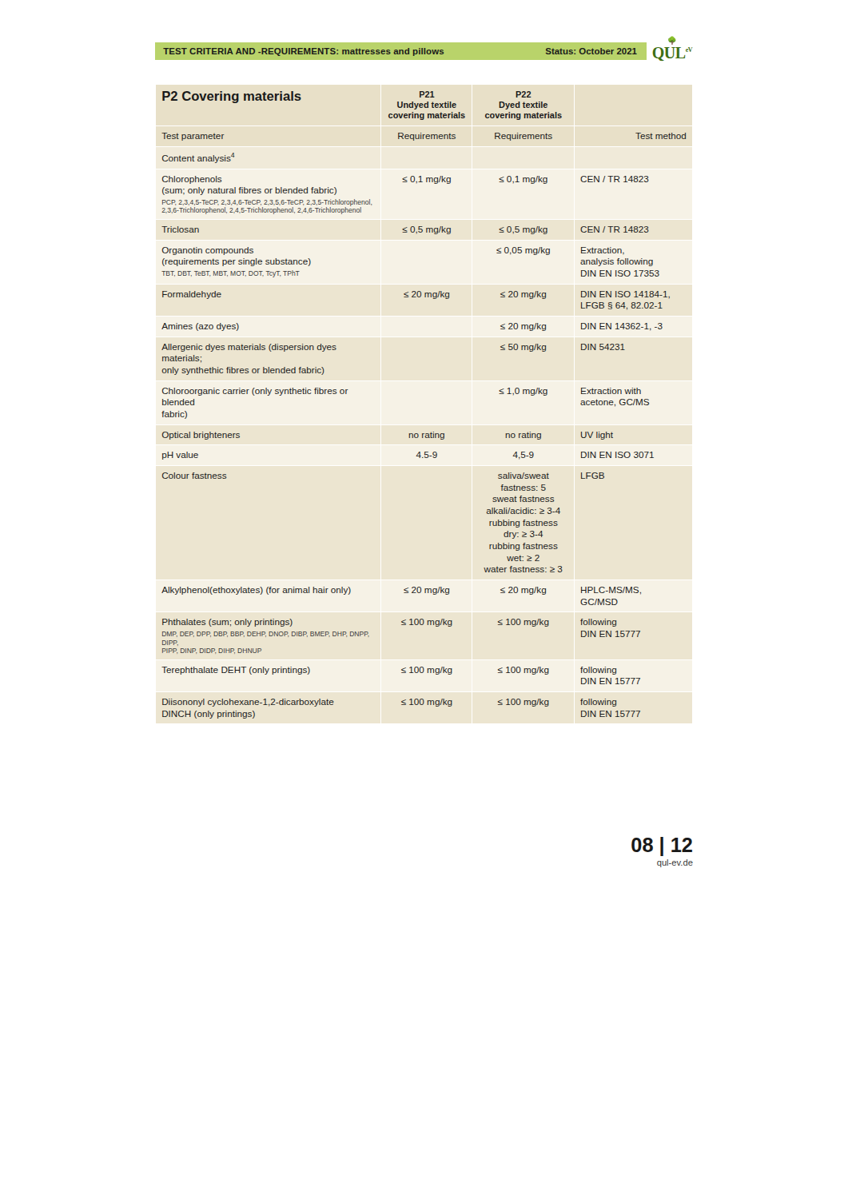TEST CRITERIA AND -REQUIREMENTS: mattresses and pillows
Status: October 2021
🌳
QULeV
| P2 Covering materials | P21 Undyed textile covering materials | P22 Dyed textile covering materials | |
| --- | --- | --- | --- |
| Test parameter | Requirements | Requirements | Test method |
| Content analysis 4 | | | |
| Chlorophenols (sum; only natural fibres or blended fabric) PCP, 2,3,4,5-TeCP, 2,3,4,6-TeCP, 2,3,5,6-TeCP, 2,3,5-Trichlorophenol, 2,3,6-Trichlorophenol, 2,4,5-Trichlorophenol, 2,4,6-Trichlorophenol | ≤ 0,1 mg/kg | ≤ 0,1 mg/kg | CEN / TR 14823 |
| Triclosan | ≤ 0,5 mg/kg | ≤ 0,5 mg/kg | CEN / TR 14823 |
| Organotin compounds (requirements per single substance) TBT, DBT, TeBT, MBT, MOT, DOT, TcyT, TPhT | | ≤ 0,05 mg/kg | Extraction, analysis following DIN EN ISO 17353 |
| Formaldehyde | ≤ 20 mg/kg | ≤ 20 mg/kg | DIN EN ISO 14184-1, LFGB § 64, 82.02-1 |
| Amines (azo dyes) | | ≤ 20 mg/kg | DIN EN 14362-1, -3 |
| Allergenic dyes materials (dispersion dyes materials; only synthethic fibres or blended fabric) | | ≤ 50 mg/kg | DIN 54231 |
| Chloroorganic carrier (only synthetic fibres or blended fabric) | | ≤ 1,0 mg/kg | Extraction with acetone, GC/MS |
| Optical brighteners | no rating | no rating | UV light |
| pH value | 4.5-9 | 4,5-9 | DIN EN ISO 3071 |
| Colour fastness | | saliva/sweat fastness: 5 sweat fastness alkali/acidic: ≥ 3-4 rubbing fastness dry: ≥ 3-4 rubbing fastness wet: ≥ 2 water fastness: ≥ 3 | LFGB |
| Alkylphenol(ethoxylates) (for animal hair only) | ≤ 20 mg/kg | ≤ 20 mg/kg | HPLC-MS/MS, GC/MSD |
| Phthalates (sum; only printings) DMP, DEP, DPP, DBP, BBP, DEHP, DNOP, DIBP, BMEP, DHP, DNPP, DIPP, PIPP, DINP, DIDP, DIHP, DHNUP | ≤ 100 mg/kg | ≤ 100 mg/kg | following DIN EN 15777 |
| Terephthalate DEHT (only printings) | ≤ 100 mg/kg | ≤ 100 mg/kg | following DIN EN 15777 |
| Diisononyl cyclohexane-1,2-dicarboxylate DINCH (only printings) | ≤ 100 mg/kg | ≤ 100 mg/kg | following DIN EN 15777 |
08 | 12
qul-ev.de